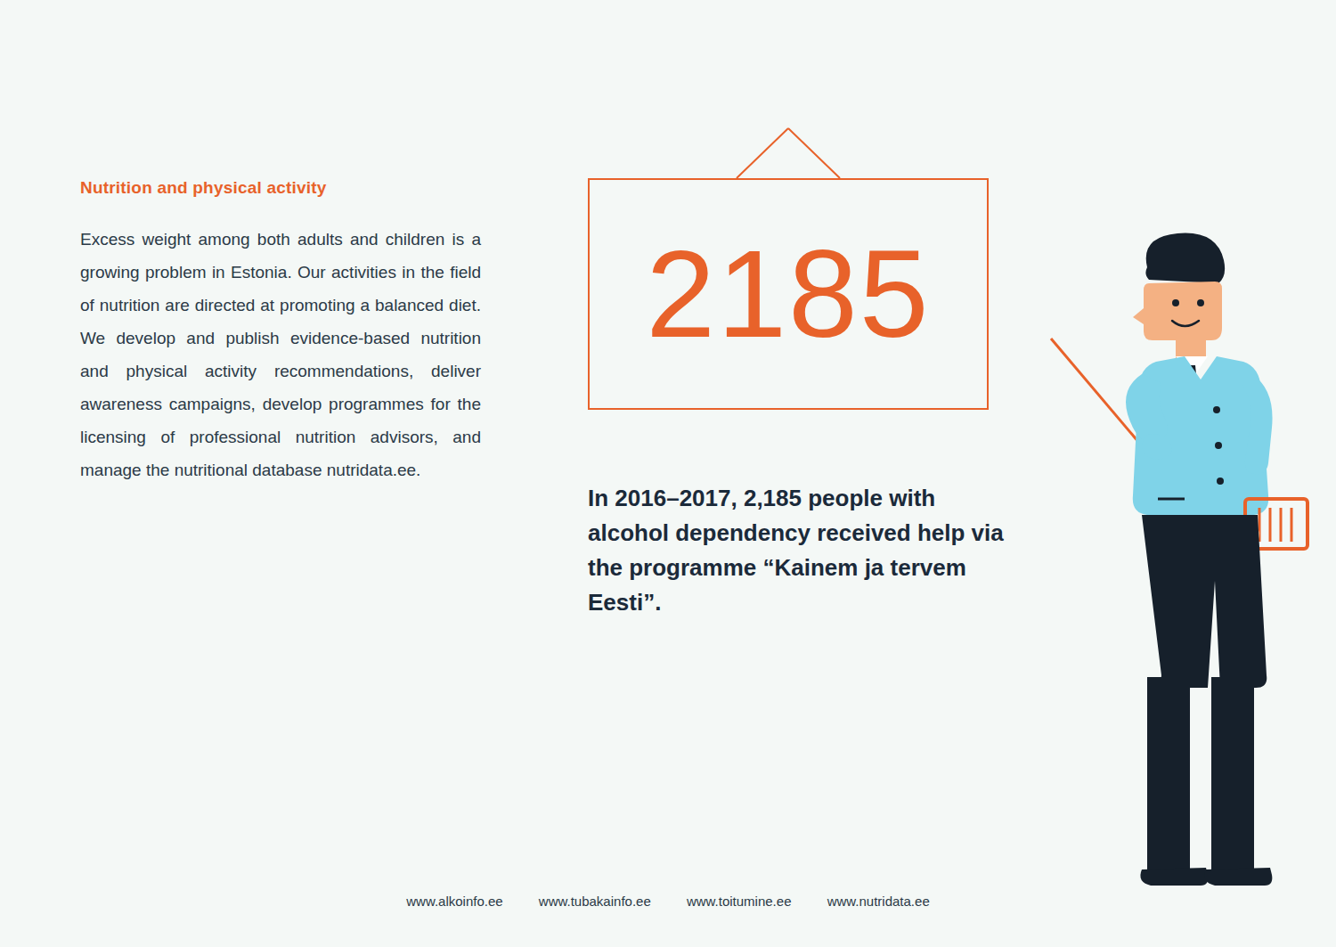Nutrition and physical activity
Excess weight among both adults and children is a growing problem in Estonia. Our activities in the field of nutrition are directed at promoting a balanced diet. We develop and publish evidence-based nutrition and physical activity recommendations, deliver awareness campaigns, develop programmes for the licensing of professional nutrition advisors, and manage the nutritional database nutridata.ee.
2185
In 2016–2017, 2,185 people with alcohol dependency received help via the programme “Kainem ja tervem Eesti”.
www.alkoinfo.ee www.tubakainfo.ee www.toitumine.ee www.nutridata.ee